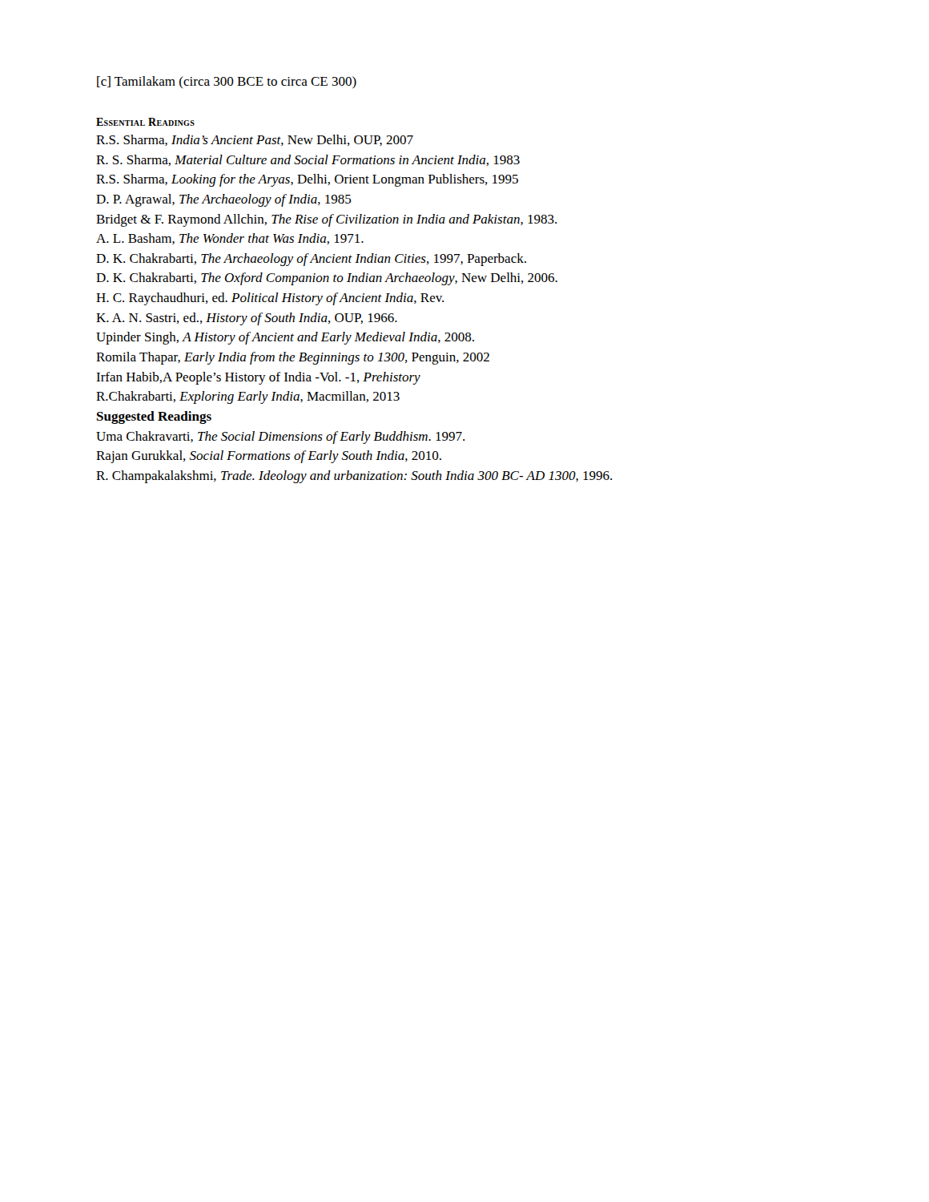[c] Tamilakam (circa 300 BCE to circa CE 300)
Essential Readings
R.S. Sharma, India’s Ancient Past, New Delhi, OUP, 2007
R. S. Sharma, Material Culture and Social Formations in Ancient India, 1983
R.S. Sharma, Looking for the Aryas, Delhi, Orient Longman Publishers, 1995
D. P. Agrawal, The Archaeology of India, 1985
Bridget & F. Raymond Allchin, The Rise of Civilization in India and Pakistan, 1983.
A. L. Basham, The Wonder that Was India, 1971.
D. K. Chakrabarti, The Archaeology of Ancient Indian Cities, 1997, Paperback.
D. K. Chakrabarti, The Oxford Companion to Indian Archaeology, New Delhi, 2006.
H. C. Raychaudhuri, ed. Political History of Ancient India, Rev.
K. A. N. Sastri, ed., History of South India, OUP, 1966.
Upinder Singh, A History of Ancient and Early Medieval India, 2008.
Romila Thapar, Early India from the Beginnings to 1300, Penguin, 2002
Irfan Habib,A People’s History of India -Vol. -1, Prehistory
R.Chakrabarti, Exploring Early India, Macmillan, 2013
Suggested Readings
Uma Chakravarti, The Social Dimensions of Early Buddhism. 1997.
Rajan Gurukkal, Social Formations of Early South India, 2010.
R. Champakalakshmi, Trade. Ideology and urbanization: South India 300 BC- AD 1300, 1996.